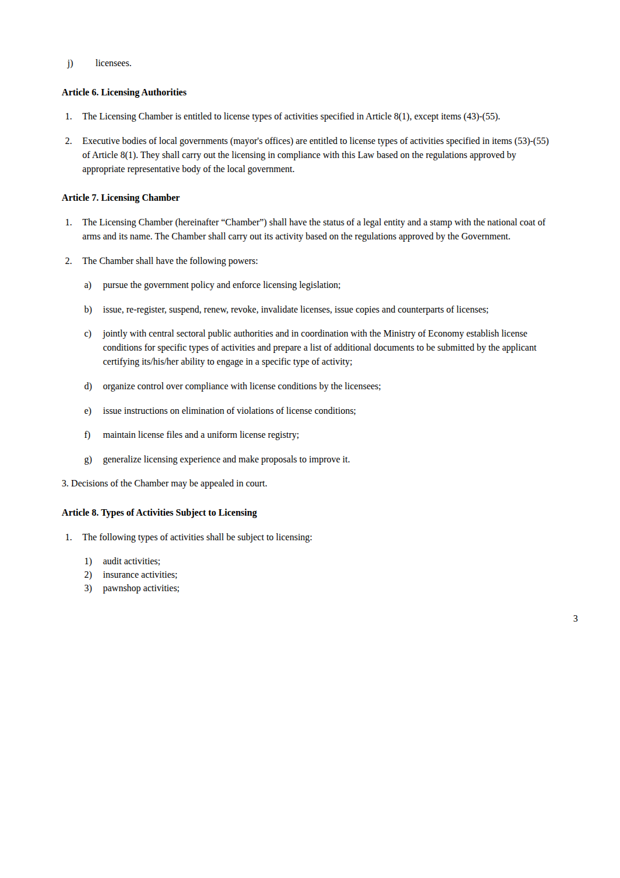j) licensees.
Article 6. Licensing Authorities
The Licensing Chamber is entitled to license types of activities specified in Article 8(1), except items (43)-(55).
Executive bodies of local governments (mayor's offices) are entitled to license types of activities specified in items (53)-(55) of Article 8(1). They shall carry out the licensing in compliance with this Law based on the regulations approved by appropriate representative body of the local government.
Article 7. Licensing Chamber
The Licensing Chamber (hereinafter “Chamber”) shall have the status of a legal entity and a stamp with the national coat of arms and its name. The Chamber shall carry out its activity based on the regulations approved by the Government.
The Chamber shall have the following powers:
pursue the government policy and enforce licensing legislation;
issue, re-register, suspend, renew, revoke, invalidate licenses, issue copies and counterparts of licenses;
jointly with central sectoral public authorities and in coordination with the Ministry of Economy establish license conditions for specific types of activities and prepare a list of additional documents to be submitted by the applicant certifying its/his/her ability to engage in a specific type of activity;
organize control over compliance with license conditions by the licensees;
issue instructions on elimination of violations of license conditions;
maintain license files and a uniform license registry;
generalize licensing experience and make proposals to improve it.
3. Decisions of the Chamber may be appealed in court.
Article 8. Types of Activities Subject to Licensing
The following types of activities shall be subject to licensing:
audit activities;
insurance activities;
pawnshop activities;
3